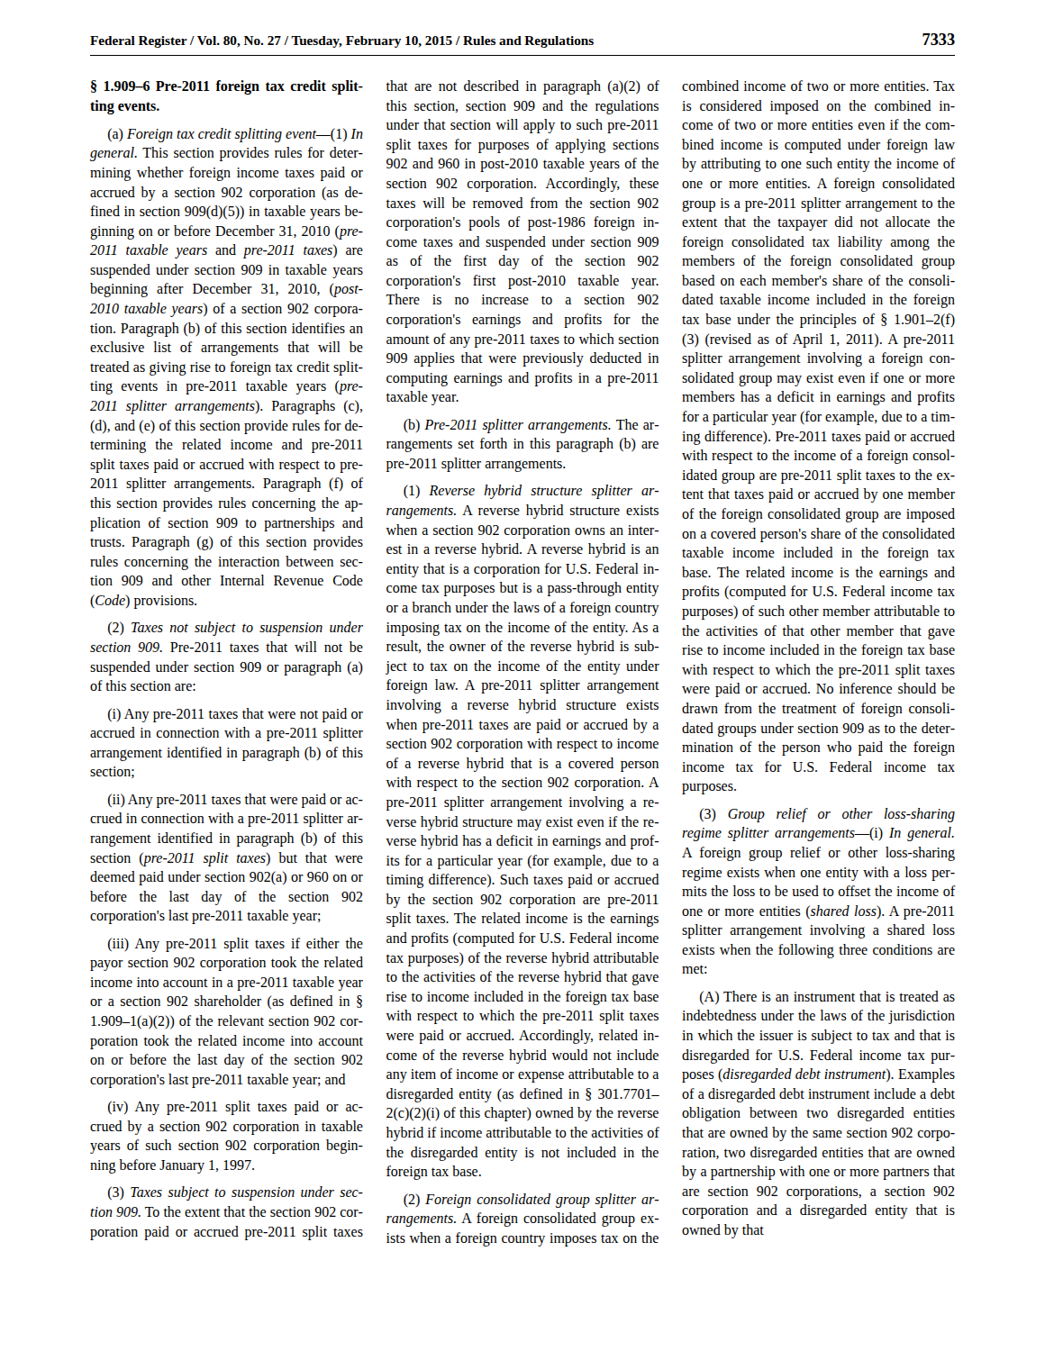Federal Register / Vol. 80, No. 27 / Tuesday, February 10, 2015 / Rules and Regulations 7333
§ 1.909–6 Pre-2011 foreign tax credit splitting events.
(a) Foreign tax credit splitting event—(1) In general. This section provides rules for determining whether foreign income taxes paid or accrued by a section 902 corporation (as defined in section 909(d)(5)) in taxable years beginning on or before December 31, 2010 (pre-2011 taxable years and pre-2011 taxes) are suspended under section 909 in taxable years beginning after December 31, 2010, (post-2010 taxable years) of a section 902 corporation. Paragraph (b) of this section identifies an exclusive list of arrangements that will be treated as giving rise to foreign tax credit splitting events in pre-2011 taxable years (pre- 2011 splitter arrangements). Paragraphs (c), (d), and (e) of this section provide rules for determining the related income and pre-2011 split taxes paid or accrued with respect to pre-2011 splitter arrangements. Paragraph (f) of this section provides rules concerning the application of section 909 to partnerships and trusts. Paragraph (g) of this section provides rules concerning the interaction between section 909 and other Internal Revenue Code (Code) provisions.
(2) Taxes not subject to suspension under section 909. Pre-2011 taxes that will not be suspended under section 909 or paragraph (a) of this section are:
(i) Any pre-2011 taxes that were not paid or accrued in connection with a pre-2011 splitter arrangement identified in paragraph (b) of this section;
(ii) Any pre-2011 taxes that were paid or accrued in connection with a pre-2011 splitter arrangement identified in paragraph (b) of this section (pre-2011 split taxes) but that were deemed paid under section 902(a) or 960 on or before the last day of the section 902 corporation's last pre-2011 taxable year;
(iii) Any pre-2011 split taxes if either the payor section 902 corporation took the related income into account in a pre-2011 taxable year or a section 902 shareholder (as defined in § 1.909–1(a)(2)) of the relevant section 902 corporation took the related income into account on or before the last day of the section 902 corporation's last pre-2011 taxable year; and
(iv) Any pre-2011 split taxes paid or accrued by a section 902 corporation in taxable years of such section 902 corporation beginning before January 1, 1997.
(3) Taxes subject to suspension under section 909. To the extent that the section 902 corporation paid or accrued pre-2011 split taxes that are not described in paragraph (a)(2) of this section, section 909 and the regulations under that section will apply to such pre-2011 split taxes for purposes of applying sections 902 and 960 in post-2010 taxable years of the section 902 corporation. Accordingly, these taxes will be removed from the section 902 corporation's pools of post-1986 foreign income taxes and suspended under section 909 as of the first day of the section 902 corporation's first post-2010 taxable year. There is no increase to a section 902 corporation's earnings and profits for the amount of any pre-2011 taxes to which section 909 applies that were previously deducted in computing earnings and profits in a pre-2011 taxable year.
(b) Pre-2011 splitter arrangements. The arrangements set forth in this paragraph (b) are pre-2011 splitter arrangements.
(1) Reverse hybrid structure splitter arrangements. A reverse hybrid structure exists when a section 902 corporation owns an interest in a reverse hybrid. A reverse hybrid is an entity that is a corporation for U.S. Federal income tax purposes but is a pass-through entity or a branch under the laws of a foreign country imposing tax on the income of the entity. As a result, the owner of the reverse hybrid is subject to tax on the income of the entity under foreign law. A pre-2011 splitter arrangement involving a reverse hybrid structure exists when pre-2011 taxes are paid or accrued by a section 902 corporation with respect to income of a reverse hybrid that is a covered person with respect to the section 902 corporation. A pre-2011 splitter arrangement involving a reverse hybrid structure may exist even if the reverse hybrid has a deficit in earnings and profits for a particular year (for example, due to a timing difference). Such taxes paid or accrued by the section 902 corporation are pre-2011 split taxes. The related income is the earnings and profits (computed for U.S. Federal income tax purposes) of the reverse hybrid attributable to the activities of the reverse hybrid that gave rise to income included in the foreign tax base with respect to which the pre-2011 split taxes were paid or accrued. Accordingly, related income of the reverse hybrid would not include any item of income or expense attributable to a disregarded entity (as defined in § 301.7701–2(c)(2)(i) of this chapter) owned by the reverse hybrid if income attributable to the activities of the disregarded entity is not included in the foreign tax base.
(2) Foreign consolidated group splitter arrangements. A foreign consolidated group exists when a foreign country imposes tax on the combined income of two or more entities. Tax is considered imposed on the combined income of two or more entities even if the combined income is computed under foreign law by attributing to one such entity the income of one or more entities. A foreign consolidated group is a pre-2011 splitter arrangement to the extent that the taxpayer did not allocate the foreign consolidated tax liability among the members of the foreign consolidated group based on each member's share of the consolidated taxable income included in the foreign tax base under the principles of § 1.901–2(f)(3) (revised as of April 1, 2011). A pre-2011 splitter arrangement involving a foreign consolidated group may exist even if one or more members has a deficit in earnings and profits for a particular year (for example, due to a timing difference). Pre-2011 taxes paid or accrued with respect to the income of a foreign consolidated group are pre-2011 split taxes to the extent that taxes paid or accrued by one member of the foreign consolidated group are imposed on a covered person's share of the consolidated taxable income included in the foreign tax base. The related income is the earnings and profits (computed for U.S. Federal income tax purposes) of such other member attributable to the activities of that other member that gave rise to income included in the foreign tax base with respect to which the pre-2011 split taxes were paid or accrued. No inference should be drawn from the treatment of foreign consolidated groups under section 909 as to the determination of the person who paid the foreign income tax for U.S. Federal income tax purposes.
(3) Group relief or other loss-sharing regime splitter arrangements—(i) In general. A foreign group relief or other loss-sharing regime exists when one entity with a loss permits the loss to be used to offset the income of one or more entities (shared loss). A pre-2011 splitter arrangement involving a shared loss exists when the following three conditions are met:
(A) There is an instrument that is treated as indebtedness under the laws of the jurisdiction in which the issuer is subject to tax and that is disregarded for U.S. Federal income tax purposes (disregarded debt instrument). Examples of a disregarded debt instrument include a debt obligation between two disregarded entities that are owned by the same section 902 corporation, two disregarded entities that are owned by a partnership with one or more partners that are section 902 corporations, a section 902 corporation and a disregarded entity that is owned by that